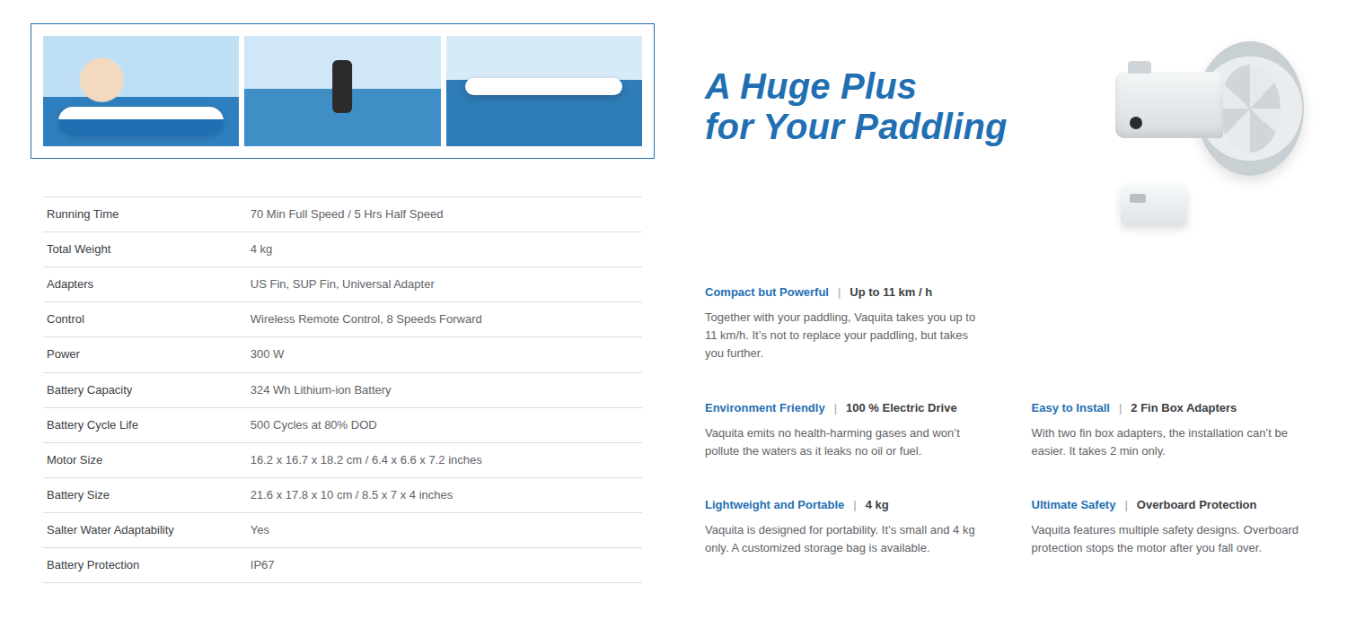| Running Time | 70 Min Full Speed / 5 Hrs Half Speed |
| Total Weight | 4 kg |
| Adapters | US Fin, SUP Fin, Universal Adapter |
| Control | Wireless Remote Control, 8 Speeds Forward |
| Power | 300 W |
| Battery Capacity | 324 Wh Lithium-ion Battery |
| Battery Cycle Life | 500 Cycles at 80% DOD |
| Motor Size | 16.2 x 16.7 x 18.2 cm / 6.4 x 6.6 x 7.2 inches |
| Battery Size | 21.6 x 17.8 x 10 cm / 8.5 x 7 x 4 inches |
| Salter Water Adaptability | Yes |
| Battery Protection | IP67 |
A Huge Plus
for Your Paddling
Compact but Powerful | Up to 11 km / h
Together with your paddling, Vaquita takes you up to 11 km/h. It’s not to replace your paddling, but takes you further.
Environment Friendly | 100 % Electric Drive
Vaquita emits no health-harming gases and won’t pollute the waters as it leaks no oil or fuel.
Easy to Install | 2 Fin Box Adapters
With two fin box adapters, the installation can’t be easier. It takes 2 min only.
Lightweight and Portable | 4 kg
Vaquita is designed for portability. It’s small and 4 kg only. A customized storage bag is available.
Ultimate Safety | Overboard Protection
Vaquita features multiple safety designs. Overboard protection stops the motor after you fall over.